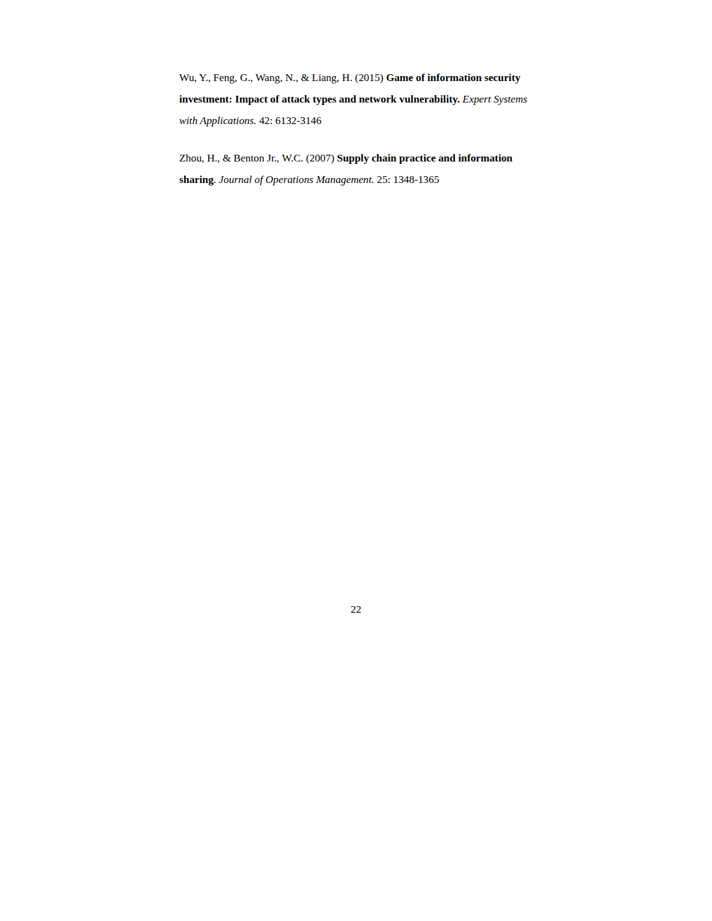Wu, Y., Feng, G., Wang, N., & Liang, H. (2015) Game of information security investment: Impact of attack types and network vulnerability. Expert Systems with Applications. 42: 6132-3146
Zhou, H., & Benton Jr., W.C. (2007) Supply chain practice and information sharing. Journal of Operations Management. 25: 1348-1365
22